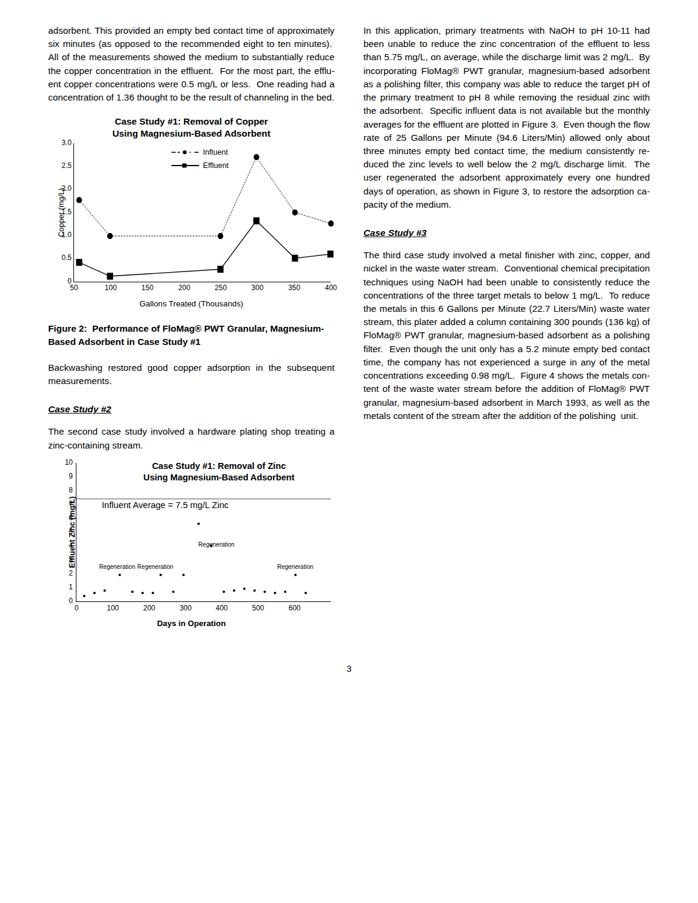adsorbent. This provided an empty bed contact time of approximately six minutes (as opposed to the recommended eight to ten minutes). All of the measurements showed the medium to substantially reduce the copper concentration in the effluent. For the most part, the effluent copper concentrations were 0.5 mg/L or less. One reading had a concentration of 1.36 thought to be the result of channeling in the bed.
Case Study #1: Removal of Copper
Using Magnesium-Based Adsorbent
Copper (mg/L)
3.0
2.5
2.0
1.5
1.0
0.5
0
50
100
150
200
250
300
350
400
Influent
Effluent
Gallons Treated (Thousands)
Figure 2: Performance of FloMag® PWT Granular, Magnesium-Based Adsorbent in Case Study #1
Backwashing restored good copper adsorption in the subsequent measurements.
Case Study #2
The second case study involved a hardware plating shop treating a zinc-containing stream.
Case Study #1: Removal of Zinc
Using Magnesium-Based Adsorbent
Effluent Zinc (mg/L)
10
9
8
7
6
5
4
3
2
1
0
0
100
200
300
400
500
600
Influent Average = 7.5 mg/L Zinc
Regeneration
Regeneration
Regeneration
Regeneration
Days in Operation
In this application, primary treatments with NaOH to pH 10-11 had been unable to reduce the zinc concentration of the effluent to less than 5.75 mg/L, on average, while the discharge limit was 2 mg/L. By incorporating FloMag® PWT granular, magnesium-based adsorbent as a polishing filter, this company was able to reduce the target pH of the primary treatment to pH 8 while removing the residual zinc with the adsorbent. Specific influent data is not available but the monthly averages for the effluent are plotted in Figure 3. Even though the flow rate of 25 Gallons per Minute (94.6 Liters/Min) allowed only about three minutes empty bed contact time, the medium consistently reduced the zinc levels to well below the 2 mg/L discharge limit. The user regenerated the adsorbent approximately every one hundred days of operation, as shown in Figure 3, to restore the adsorption capacity of the medium.
Case Study #3
The third case study involved a metal finisher with zinc, copper, and nickel in the waste water stream. Conventional chemical precipitation techniques using NaOH had been unable to consistently reduce the concentrations of the three target metals to below 1 mg/L. To reduce the metals in this 6 Gallons per Minute (22.7 Liters/Min) waste water stream, this plater added a column containing 300 pounds (136 kg) of FloMag® PWT granular, magnesium-based adsorbent as a polishing filter. Even though the unit only has a 5.2 minute empty bed contact time, the company has not experienced a surge in any of the metal concentrations exceeding 0.98 mg/L. Figure 4 shows the metals content of the waste water stream before the addition of FloMag® PWT granular, magnesium-based adsorbent in March 1993, as well as the metals content of the stream after the addition of the polishing unit.
3